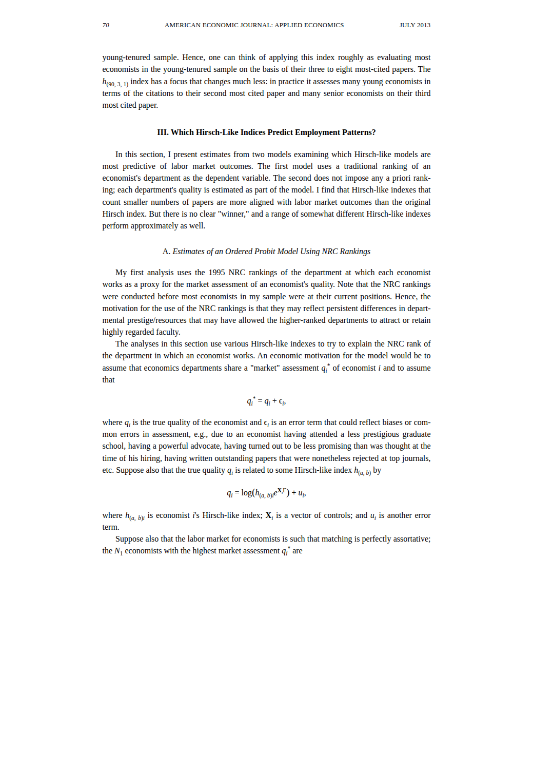70 American Economic Journal: Applied Economics July 2013
young-tenured sample. Hence, one can think of applying this index roughly as evaluating most economists in the young-tenured sample on the basis of their three to eight most-cited papers. The h(90, 3, 1) index has a focus that changes much less: in practice it assesses many young economists in terms of the citations to their second most cited paper and many senior economists on their third most cited paper.
III. Which Hirsch-Like Indices Predict Employment Patterns?
In this section, I present estimates from two models examining which Hirsch-like models are most predictive of labor market outcomes. The first model uses a traditional ranking of an economist's department as the dependent variable. The second does not impose any a priori ranking; each department's quality is estimated as part of the model. I find that Hirsch-like indexes that count smaller numbers of papers are more aligned with labor market outcomes than the original Hirsch index. But there is no clear "winner," and a range of somewhat different Hirsch-like indexes perform approximately as well.
A. Estimates of an Ordered Probit Model Using NRC Rankings
My first analysis uses the 1995 NRC rankings of the department at which each economist works as a proxy for the market assessment of an economist's quality. Note that the NRC rankings were conducted before most economists in my sample were at their current positions. Hence, the motivation for the use of the NRC rankings is that they may reflect persistent differences in departmental prestige/resources that may have allowed the higher-ranked departments to attract or retain highly regarded faculty.
The analyses in this section use various Hirsch-like indexes to try to explain the NRC rank of the department in which an economist works. An economic motivation for the model would be to assume that economics departments share a "market" assessment qi* of economist i and to assume that
qi* = qi + ϵi,
where qi is the true quality of the economist and ϵi is an error term that could reflect biases or common errors in assessment, e.g., due to an economist having attended a less prestigious graduate school, having a powerful advocate, having turned out to be less promising than was thought at the time of his hiring, having written outstanding papers that were nonetheless rejected at top journals, etc. Suppose also that the true quality qi is related to some Hirsch-like index h(a, b) by
qi = log(h(a, b)ieXiΓ) + ui,
where h(a, b)i is economist i's Hirsch-like index; Xi is a vector of controls; and ui is another error term.
Suppose also that the labor market for economists is such that matching is perfectly assortative; the N1 economists with the highest market assessment qi* are